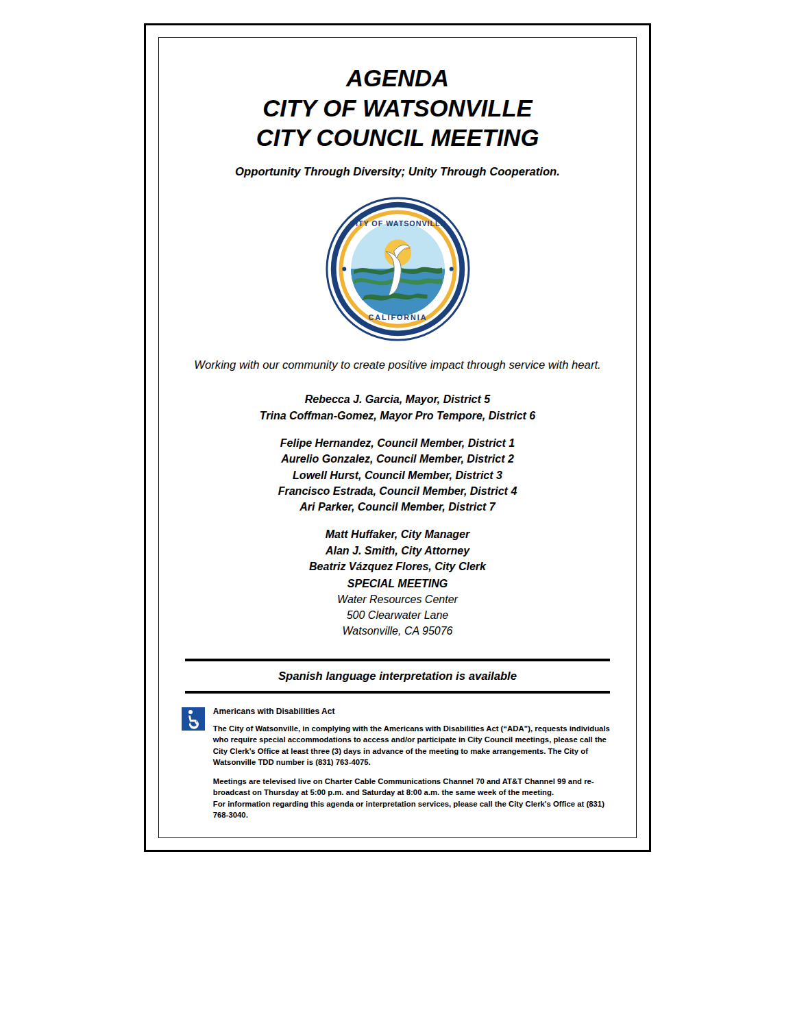AGENDA
CITY OF WATSONVILLE
CITY COUNCIL MEETING
Opportunity Through Diversity; Unity Through Cooperation.
CITY OF WATSONVILLE CALIFORNIA
Working with our community to create positive impact through service with heart.
Rebecca J. Garcia, Mayor, District 5
Trina Coffman-Gomez, Mayor Pro Tempore, District 6
Felipe Hernandez, Council Member, District 1
Aurelio Gonzalez, Council Member, District 2
Lowell Hurst, Council Member, District 3
Francisco Estrada, Council Member, District 4
Ari Parker, Council Member, District 7
Matt Huffaker, City Manager
Alan J. Smith, City Attorney
Beatriz Vázquez Flores, City Clerk
SPECIAL MEETING
Water Resources Center
500 Clearwater Lane
Watsonville, CA 95076
Spanish language interpretation is available
Americans with Disabilities Act
The City of Watsonville, in complying with the Americans with Disabilities Act (“ADA”), requests individuals who require special accommodations to access and/or participate in City Council meetings, please call the City Clerk's Office at least three (3) days in advance of the meeting to make arrangements. The City of Watsonville TDD number is (831) 763-4075.
Meetings are televised live on Charter Cable Communications Channel 70 and AT&T Channel 99 and re-broadcast on Thursday at 5:00 p.m. and Saturday at 8:00 a.m. the same week of the meeting.
For information regarding this agenda or interpretation services, please call the City Clerk's Office at (831) 768-3040.